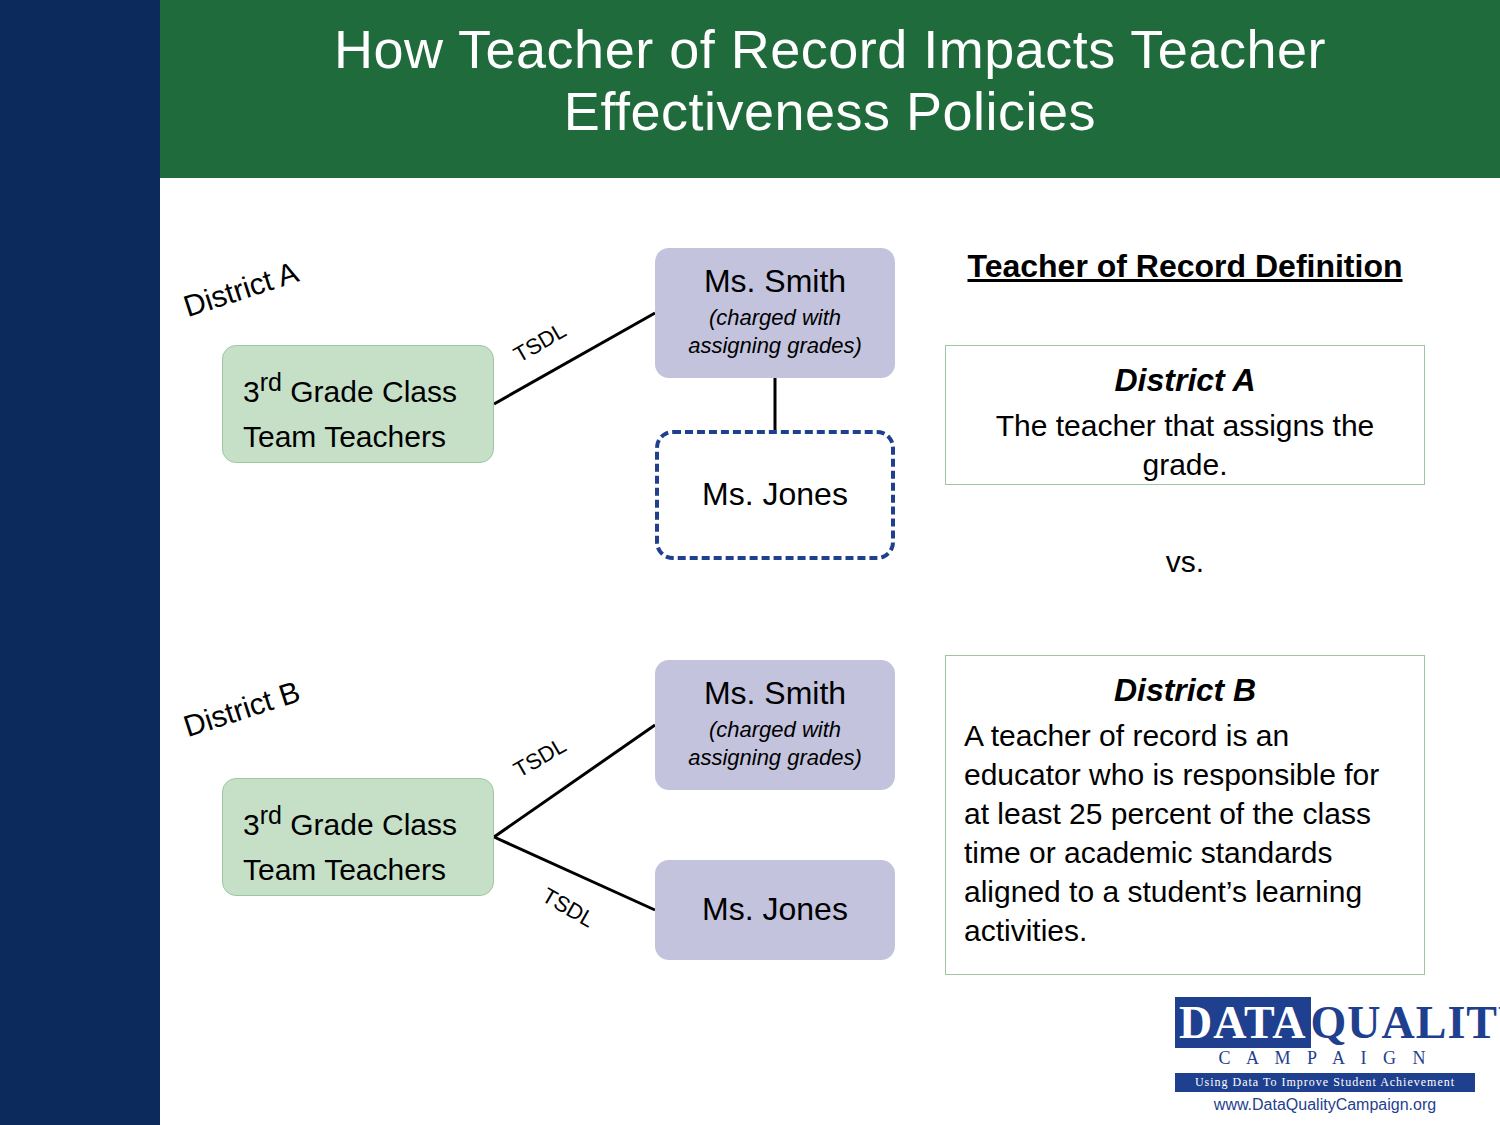How Teacher of Record Impacts Teacher
Effectiveness Policies
District A
District B
3rd Grade Class
Team Teachers
3rd Grade Class
Team Teachers
Ms. Smith
(charged with assigning grades)
Ms. Jones
Ms. Smith
(charged with assigning grades)
Ms. Jones
TSDL
TSDL
TSDL
Teacher of Record Definition
District A The teacher that assigns the grade.
vs.
District B A teacher of record is an educator who is responsible for at least 25 percent of the class time or academic standards aligned to a student’s learning activities.
DATAQUALITY
C A M P A I G N
Using Data To Improve Student Achievement
www.DataQualityCampaign.org